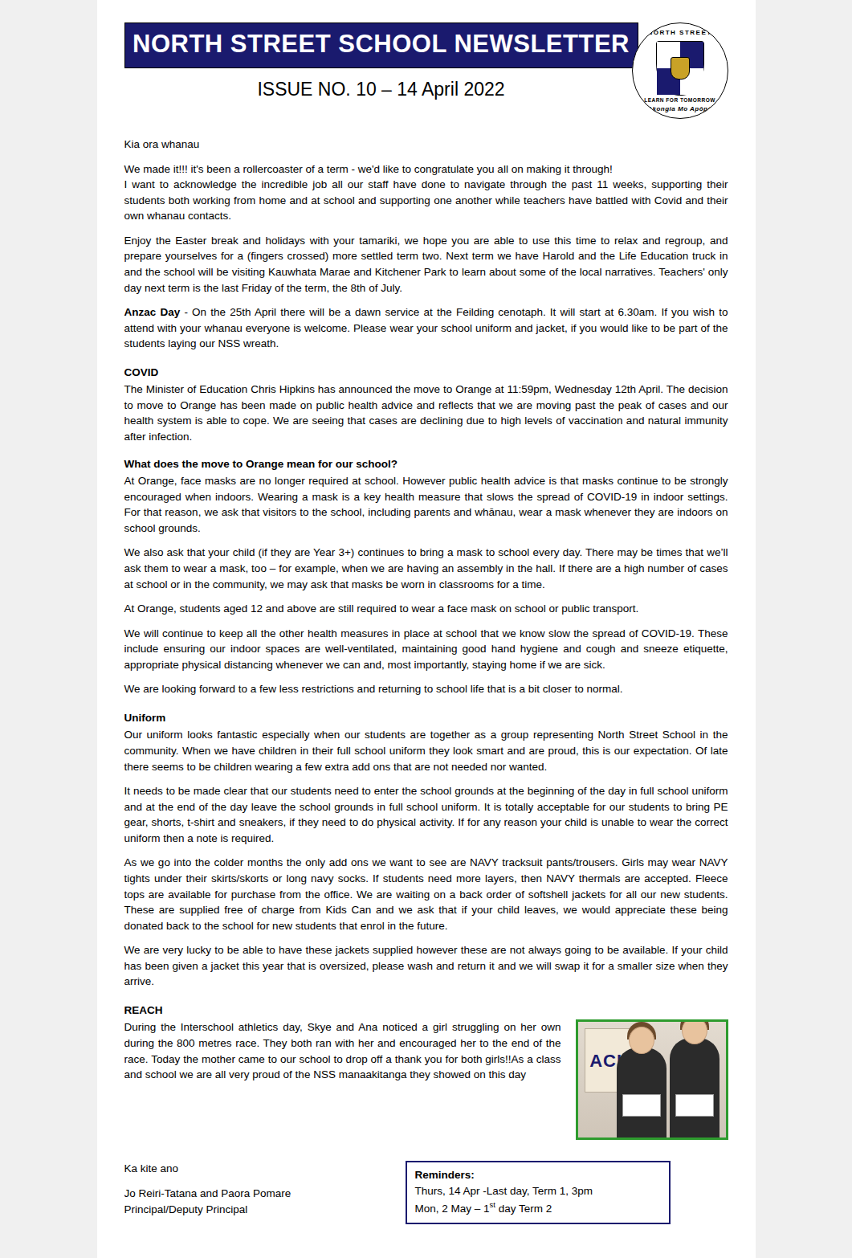NORTH STREET SCHOOL NEWSLETTER
ISSUE NO. 10 – 14 April 2022
NORTH STREET
LEARN FOR TOMORROW
Akongia Mo Apōpō
Kia ora whanau
We made it!!! it's been a rollercoaster of a term - we'd like to congratulate you all on making it through!
I want to acknowledge the incredible job all our staff have done to navigate through the past 11 weeks, supporting their students both working from home and at school and supporting one another while teachers have battled with Covid and their own whanau contacts.
Enjoy the Easter break and holidays with your tamariki, we hope you are able to use this time to relax and regroup, and prepare yourselves for a (fingers crossed) more settled term two. Next term we have Harold and the Life Education truck in and the school will be visiting Kauwhata Marae and Kitchener Park to learn about some of the local narratives. Teachers' only day next term is the last Friday of the term, the 8th of July.
Anzac Day - On the 25th April there will be a dawn service at the Feilding cenotaph. It will start at 6.30am. If you wish to attend with your whanau everyone is welcome. Please wear your school uniform and jacket, if you would like to be part of the students laying our NSS wreath.
COVID
The Minister of Education Chris Hipkins has announced the move to Orange at 11:59pm, Wednesday 12th April. The decision to move to Orange has been made on public health advice and reflects that we are moving past the peak of cases and our health system is able to cope. We are seeing that cases are declining due to high levels of vaccination and natural immunity after infection.
What does the move to Orange mean for our school?
At Orange, face masks are no longer required at school. However public health advice is that masks continue to be strongly encouraged when indoors. Wearing a mask is a key health measure that slows the spread of COVID-19 in indoor settings. For that reason, we ask that visitors to the school, including parents and whānau, wear a mask whenever they are indoors on school grounds.
We also ask that your child (if they are Year 3+) continues to bring a mask to school every day. There may be times that we’ll ask them to wear a mask, too – for example, when we are having an assembly in the hall. If there are a high number of cases at school or in the community, we may ask that masks be worn in classrooms for a time.
At Orange, students aged 12 and above are still required to wear a face mask on school or public transport.
We will continue to keep all the other health measures in place at school that we know slow the spread of COVID-19. These include ensuring our indoor spaces are well-ventilated, maintaining good hand hygiene and cough and sneeze etiquette, appropriate physical distancing whenever we can and, most importantly, staying home if we are sick.
We are looking forward to a few less restrictions and returning to school life that is a bit closer to normal.
Uniform
Our uniform looks fantastic especially when our students are together as a group representing North Street School in the community. When we have children in their full school uniform they look smart and are proud, this is our expectation. Of late there seems to be children wearing a few extra add ons that are not needed nor wanted.
It needs to be made clear that our students need to enter the school grounds at the beginning of the day in full school uniform and at the end of the day leave the school grounds in full school uniform. It is totally acceptable for our students to bring PE gear, shorts, t-shirt and sneakers, if they need to do physical activity. If for any reason your child is unable to wear the correct uniform then a note is required.
As we go into the colder months the only add ons we want to see are NAVY tracksuit pants/trousers. Girls may wear NAVY tights under their skirts/skorts or long navy socks. If students need more layers, then NAVY thermals are accepted. Fleece tops are available for purchase from the office. We are waiting on a back order of softshell jackets for all our new students. These are supplied free of charge from Kids Can and we ask that if your child leaves, we would appreciate these being donated back to the school for new students that enrol in the future.
We are very lucky to be able to have these jackets supplied however these are not always going to be available. If your child has been given a jacket this year that is oversized, please wash and return it and we will swap it for a smaller size when they arrive.
REACH
ACH
During the Interschool athletics day, Skye and Ana noticed a girl struggling on her own during the 800 metres race. They both ran with her and encouraged her to the end of the race. Today the mother came to our school to drop off a thank you for both girls!!As a class and school we are all very proud of the NSS manaakitanga they showed on this day
Ka kite ano
Jo Reiri-Tatana and Paora Pomare
Principal/Deputy Principal
Reminders:
Thurs, 14 Apr -Last day, Term 1, 3pm
Mon, 2 May – 1st day Term 2